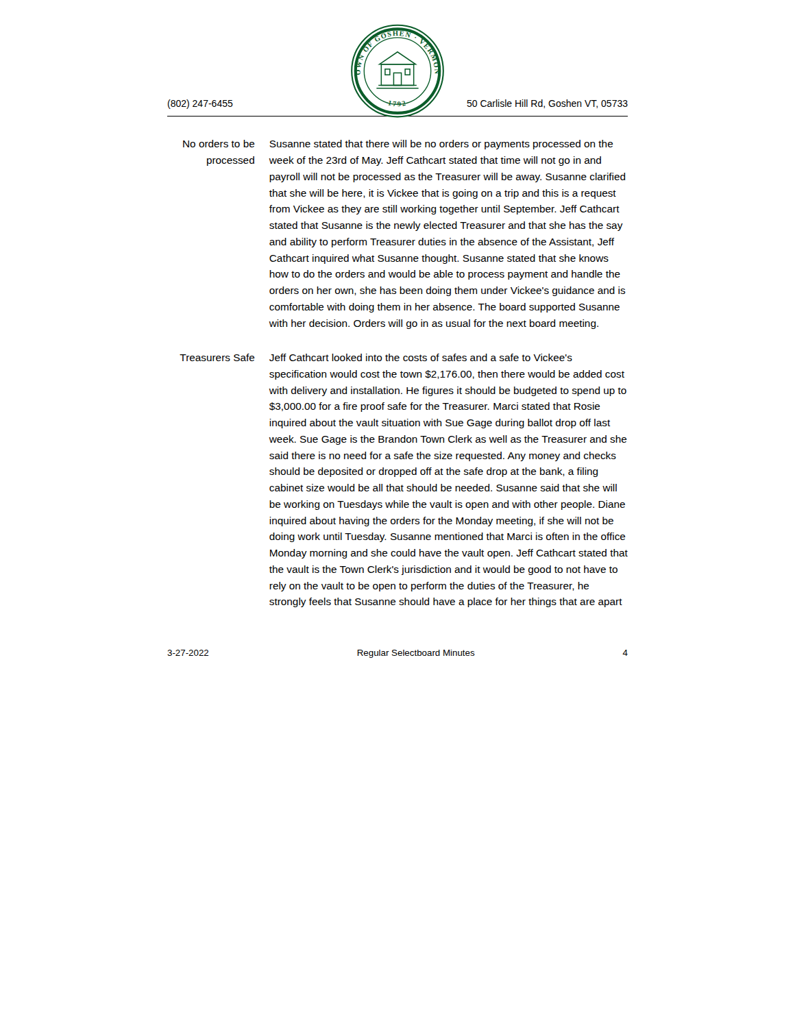Town of Goshen, Vermont 1792 seal TOWN OF GOSHEN · VERMONT 1792
(802) 247-6455
50 Carlisle Hill Rd, Goshen VT, 05733
No orders to be processed
Susanne stated that there will be no orders or payments processed on the week of the 23rd of May. Jeff Cathcart stated that time will not go in and payroll will not be processed as the Treasurer will be away. Susanne clarified that she will be here, it is Vickee that is going on a trip and this is a request from Vickee as they are still working together until September. Jeff Cathcart stated that Susanne is the newly elected Treasurer and that she has the say and ability to perform Treasurer duties in the absence of the Assistant, Jeff Cathcart inquired what Susanne thought. Susanne stated that she knows how to do the orders and would be able to process payment and handle the orders on her own, she has been doing them under Vickee's guidance and is comfortable with doing them in her absence. The board supported Susanne with her decision. Orders will go in as usual for the next board meeting.
Treasurers Safe
Jeff Cathcart looked into the costs of safes and a safe to Vickee's specification would cost the town $2,176.00, then there would be added cost with delivery and installation. He figures it should be budgeted to spend up to $3,000.00 for a fire proof safe for the Treasurer. Marci stated that Rosie inquired about the vault situation with Sue Gage during ballot drop off last week. Sue Gage is the Brandon Town Clerk as well as the Treasurer and she said there is no need for a safe the size requested. Any money and checks should be deposited or dropped off at the safe drop at the bank, a filing cabinet size would be all that should be needed. Susanne said that she will be working on Tuesdays while the vault is open and with other people. Diane inquired about having the orders for the Monday meeting, if she will not be doing work until Tuesday. Susanne mentioned that Marci is often in the office Monday morning and she could have the vault open. Jeff Cathcart stated that the vault is the Town Clerk's jurisdiction and it would be good to not have to rely on the vault to be open to perform the duties of the Treasurer, he strongly feels that Susanne should have a place for her things that are apart
3-27-2022
Regular Selectboard Minutes
4